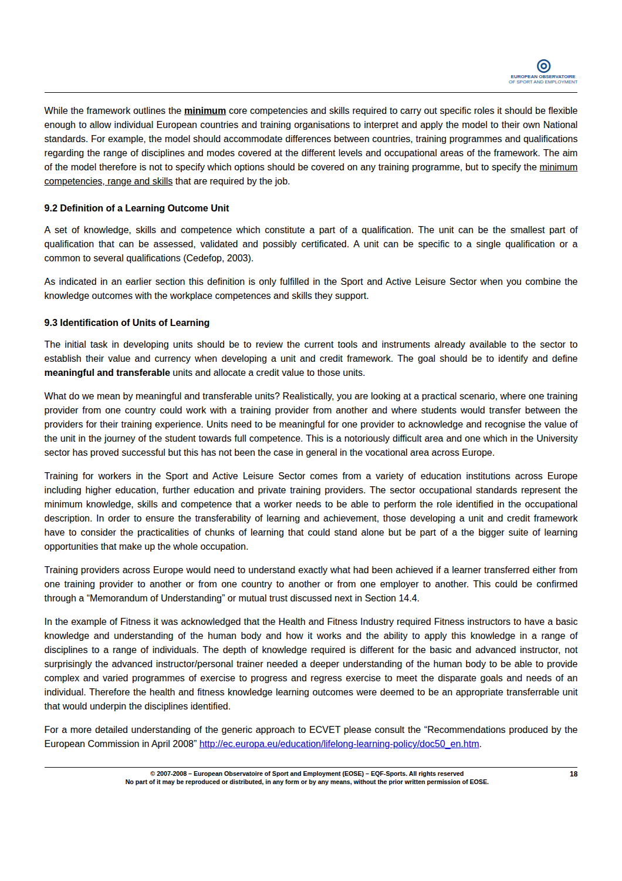◎
EUROPEAN OBSERVATOIRE
OF SPORT AND EMPLOYMENT
While the framework outlines the minimum core competencies and skills required to carry out specific roles it should be flexible enough to allow individual European countries and training organisations to interpret and apply the model to their own National standards. For example, the model should accommodate differences between countries, training programmes and qualifications regarding the range of disciplines and modes covered at the different levels and occupational areas of the framework. The aim of the model therefore is not to specify which options should be covered on any training programme, but to specify the minimum competencies, range and skills that are required by the job.
9.2 Definition of a Learning Outcome Unit
A set of knowledge, skills and competence which constitute a part of a qualification. The unit can be the smallest part of qualification that can be assessed, validated and possibly certificated. A unit can be specific to a single qualification or a common to several qualifications (Cedefop, 2003).
As indicated in an earlier section this definition is only fulfilled in the Sport and Active Leisure Sector when you combine the knowledge outcomes with the workplace competences and skills they support.
9.3 Identification of Units of Learning
The initial task in developing units should be to review the current tools and instruments already available to the sector to establish their value and currency when developing a unit and credit framework. The goal should be to identify and define meaningful and transferable units and allocate a credit value to those units.
What do we mean by meaningful and transferable units? Realistically, you are looking at a practical scenario, where one training provider from one country could work with a training provider from another and where students would transfer between the providers for their training experience. Units need to be meaningful for one provider to acknowledge and recognise the value of the unit in the journey of the student towards full competence. This is a notoriously difficult area and one which in the University sector has proved successful but this has not been the case in general in the vocational area across Europe.
Training for workers in the Sport and Active Leisure Sector comes from a variety of education institutions across Europe including higher education, further education and private training providers. The sector occupational standards represent the minimum knowledge, skills and competence that a worker needs to be able to perform the role identified in the occupational description. In order to ensure the transferability of learning and achievement, those developing a unit and credit framework have to consider the practicalities of chunks of learning that could stand alone but be part of a the bigger suite of learning opportunities that make up the whole occupation.
Training providers across Europe would need to understand exactly what had been achieved if a learner transferred either from one training provider to another or from one country to another or from one employer to another. This could be confirmed through a “Memorandum of Understanding” or mutual trust discussed next in Section 14.4.
In the example of Fitness it was acknowledged that the Health and Fitness Industry required Fitness instructors to have a basic knowledge and understanding of the human body and how it works and the ability to apply this knowledge in a range of disciplines to a range of individuals. The depth of knowledge required is different for the basic and advanced instructor, not surprisingly the advanced instructor/personal trainer needed a deeper understanding of the human body to be able to provide complex and varied programmes of exercise to progress and regress exercise to meet the disparate goals and needs of an individual. Therefore the health and fitness knowledge learning outcomes were deemed to be an appropriate transferrable unit that would underpin the disciplines identified.
For a more detailed understanding of the generic approach to ECVET please consult the “Recommendations produced by the European Commission in April 2008” http://ec.europa.eu/education/lifelong-learning-policy/doc50_en.htm.
18
© 2007-2008 – European Observatoire of Sport and Employment (EOSE) – EQF-Sports. All rights reserved
No part of it may be reproduced or distributed, in any form or by any means, without the prior written permission of EOSE.